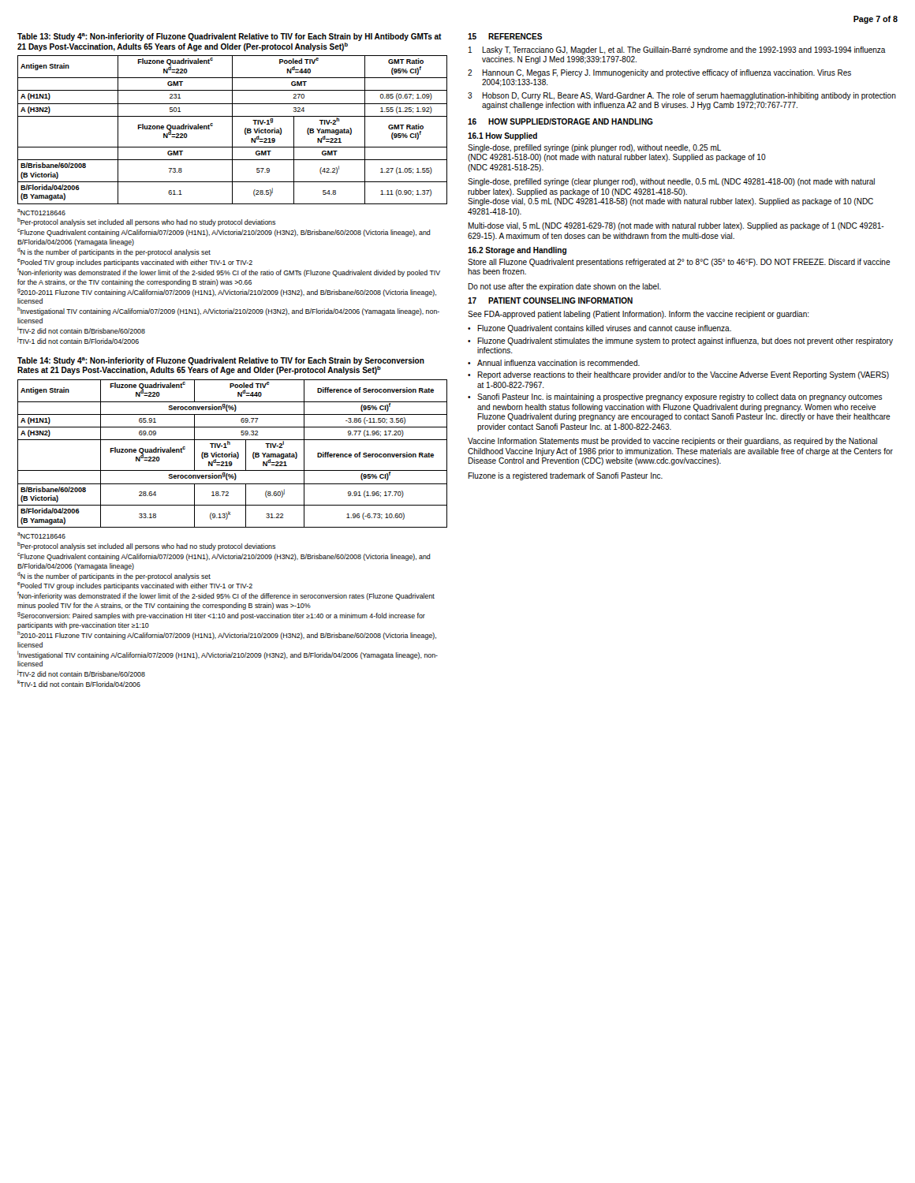Page 7 of 8
Table 13: Study 4a: Non-inferiority of Fluzone Quadrivalent Relative to TIV for Each Strain by HI Antibody GMTs at 21 Days Post-Vaccination, Adults 65 Years of Age and Older (Per-protocol Analysis Set)b
| Antigen Strain | Fluzone Quadrivalent c N d =220 | Pooled TIV e N d =440 | GMT Ratio (95% CI) f |
| --- | --- | --- | --- |
| | GMT | GMT | |
| A (H1N1) | 231 | 270 | 0.85 (0.67; 1.09) |
| A (H3N2) | 501 | 324 | 1.55 (1.25; 1.92) |
| | Fluzone Quadrivalent c N d =220 | TIV-1 g (B Victoria) N d =219 | TIV-2 h (B Yamagata) N d =221 | GMT Ratio (95% CI) f |
| | GMT | GMT | GMT | |
| B/Brisbane/60/2008 (B Victoria) | 73.8 | 57.9 | (42.2) i | 1.27 (1.05; 1.55) |
| B/Florida/04/2006 (B Yamagata) | 61.1 | (28.5) j | 54.8 | 1.11 (0.90; 1.37) |
aNCT01218646
bPer-protocol analysis set included all persons who had no study protocol deviations
cFluzone Quadrivalent containing A/California/07/2009 (H1N1), A/Victoria/210/2009 (H3N2), B/Brisbane/60/2008 (Victoria lineage), and B/Florida/04/2006 (Yamagata lineage)
dN is the number of participants in the per-protocol analysis set
ePooled TIV group includes participants vaccinated with either TIV-1 or TIV-2
fNon-inferiority was demonstrated if the lower limit of the 2-sided 95% CI of the ratio of GMTs (Fluzone Quadrivalent divided by pooled TIV for the A strains, or the TIV containing the corresponding B strain) was >0.66
g2010-2011 Fluzone TIV containing A/California/07/2009 (H1N1), A/Victoria/210/2009 (H3N2), and B/Brisbane/60/2008 (Victoria lineage), licensed
hInvestigational TIV containing A/California/07/2009 (H1N1), A/Victoria/210/2009 (H3N2), and B/Florida/04/2006 (Yamagata lineage), non-licensed
iTIV-2 did not contain B/Brisbane/60/2008
jTIV-1 did not contain B/Florida/04/2006
Table 14: Study 4a: Non-inferiority of Fluzone Quadrivalent Relative to TIV for Each Strain by Seroconversion Rates at 21 Days Post-Vaccination, Adults 65 Years of Age and Older (Per-protocol Analysis Set)b
| Antigen Strain | Fluzone Quadrivalent c N d =220 | Pooled TIV e N d =440 | Difference of Seroconversion Rate |
| --- | --- | --- | --- |
| | Seroconversion g (%) | (95% CI) f |
| A (H1N1) | 65.91 | 69.77 | -3.86 (-11.50; 3.56) |
| A (H3N2) | 69.09 | 59.32 | 9.77 (1.96; 17.20) |
| | Fluzone Quadrivalent c N d =220 | TIV-1 h (B Victoria) N d =219 | TIV-2 i (B Yamagata) N d =221 | Difference of Seroconversion Rate |
| | Seroconversion g (%) | (95% CI) f |
| B/Brisbane/60/2008 (B Victoria) | 28.64 | 18.72 | (8.60) j | 9.91 (1.96; 17.70) |
| B/Florida/04/2006 (B Yamagata) | 33.18 | (9.13) k | 31.22 | 1.96 (-6.73; 10.60) |
aNCT01218646
bPer-protocol analysis set included all persons who had no study protocol deviations
cFluzone Quadrivalent containing A/California/07/2009 (H1N1), A/Victoria/210/2009 (H3N2), B/Brisbane/60/2008 (Victoria lineage), and B/Florida/04/2006 (Yamagata lineage)
dN is the number of participants in the per-protocol analysis set
ePooled TIV group includes participants vaccinated with either TIV-1 or TIV-2
fNon-inferiority was demonstrated if the lower limit of the 2-sided 95% CI of the difference in seroconversion rates (Fluzone Quadrivalent minus pooled TIV for the A strains, or the TIV containing the corresponding B strain) was >-10%
gSeroconversion: Paired samples with pre-vaccination HI titer <1:10 and post-vaccination titer ≥1:40 or a minimum 4-fold increase for participants with pre-vaccination titer ≥1:10
h2010-2011 Fluzone TIV containing A/California/07/2009 (H1N1), A/Victoria/210/2009 (H3N2), and B/Brisbane/60/2008 (Victoria lineage), licensed
iInvestigational TIV containing A/California/07/2009 (H1N1), A/Victoria/210/2009 (H3N2), and B/Florida/04/2006 (Yamagata lineage), non-licensed
jTIV-2 did not contain B/Brisbane/60/2008
kTIV-1 did not contain B/Florida/04/2006
15
REFERENCES
1
Lasky T, Terracciano GJ, Magder L, et al. The Guillain-Barré syndrome and the 1992-1993 and 1993-1994 influenza vaccines. N Engl J Med 1998;339:1797-802.
2
Hannoun C, Megas F, Piercy J. Immunogenicity and protective efficacy of influenza vaccination. Virus Res 2004;103:133-138.
3
Hobson D, Curry RL, Beare AS, Ward-Gardner A. The role of serum haemagglutination-inhibiting antibody in protection against challenge infection with influenza A2 and B viruses. J Hyg Camb 1972;70:767-777.
16
HOW SUPPLIED/STORAGE AND HANDLING
16.1 How Supplied
Single-dose, prefilled syringe (pink plunger rod), without needle, 0.25 mL
(NDC 49281-518-00) (not made with natural rubber latex). Supplied as package of 10
(NDC 49281-518-25).
Single-dose, prefilled syringe (clear plunger rod), without needle, 0.5 mL (NDC 49281-418-00) (not made with natural rubber latex). Supplied as package of 10 (NDC 49281-418-50).
Single-dose vial, 0.5 mL (NDC 49281-418-58) (not made with natural rubber latex). Supplied as package of 10 (NDC 49281-418-10).
Multi-dose vial, 5 mL (NDC 49281-629-78) (not made with natural rubber latex). Supplied as package of 1 (NDC 49281-629-15). A maximum of ten doses can be withdrawn from the multi-dose vial.
16.2 Storage and Handling
Store all Fluzone Quadrivalent presentations refrigerated at 2° to 8°C (35° to 46°F). DO NOT FREEZE. Discard if vaccine has been frozen.
Do not use after the expiration date shown on the label.
17
PATIENT COUNSELING INFORMATION
See FDA-approved patient labeling (Patient Information). Inform the vaccine recipient or guardian:
Fluzone Quadrivalent contains killed viruses and cannot cause influenza.
Fluzone Quadrivalent stimulates the immune system to protect against influenza, but does not prevent other respiratory infections.
Annual influenza vaccination is recommended.
Report adverse reactions to their healthcare provider and/or to the Vaccine Adverse Event Reporting System (VAERS) at 1-800-822-7967.
Sanofi Pasteur Inc. is maintaining a prospective pregnancy exposure registry to collect data on pregnancy outcomes and newborn health status following vaccination with Fluzone Quadrivalent during pregnancy. Women who receive Fluzone Quadrivalent during pregnancy are encouraged to contact Sanofi Pasteur Inc. directly or have their healthcare provider contact Sanofi Pasteur Inc. at 1-800-822-2463.
Vaccine Information Statements must be provided to vaccine recipients or their guardians, as required by the National Childhood Vaccine Injury Act of 1986 prior to immunization. These materials are available free of charge at the Centers for Disease Control and Prevention (CDC) website (www.cdc.gov/vaccines).
Fluzone is a registered trademark of Sanofi Pasteur Inc.